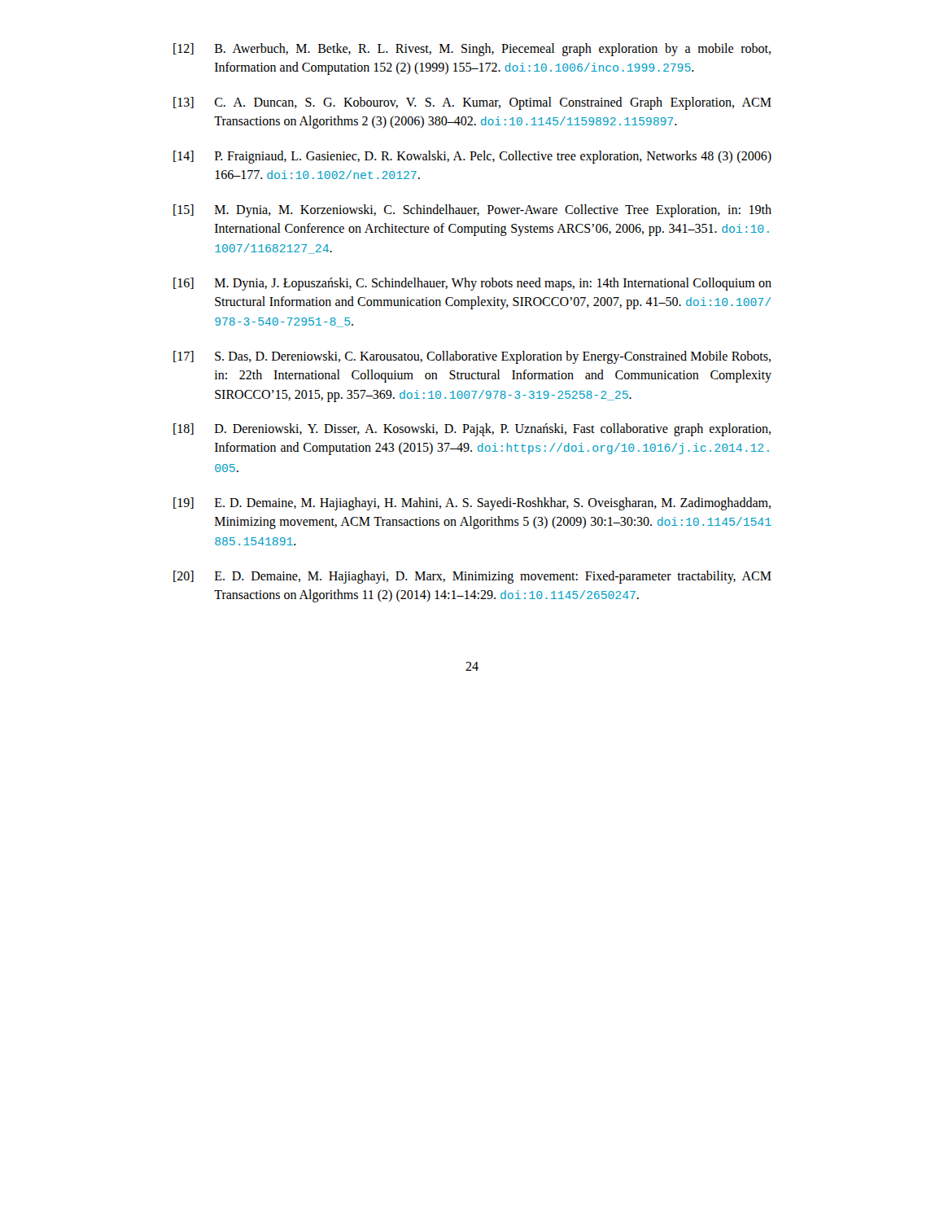B. Awerbuch, M. Betke, R. L. Rivest, M. Singh, Piecemeal graph exploration by a mobile robot, Information and Computation 152 (2) (1999) 155–172. doi:10.1006/inco.1999.2795.
C. A. Duncan, S. G. Kobourov, V. S. A. Kumar, Optimal Constrained Graph Exploration, ACM Transactions on Algorithms 2 (3) (2006) 380–402. doi:10.1145/1159892.1159897.
P. Fraigniaud, L. Gasieniec, D. R. Kowalski, A. Pelc, Collective tree exploration, Networks 48 (3) (2006) 166–177. doi:10.1002/net.20127.
M. Dynia, M. Korzeniowski, C. Schindelhauer, Power-Aware Collective Tree Exploration, in: 19th International Conference on Architecture of Computing Systems ARCS’06, 2006, pp. 341–351. doi:10.1007/11682127_24.
M. Dynia, J. Łopuszański, C. Schindelhauer, Why robots need maps, in: 14th International Colloquium on Structural Information and Communication Complexity, SIROCCO’07, 2007, pp. 41–50. doi:10.1007/978-3-540-72951-8_5.
S. Das, D. Dereniowski, C. Karousatou, Collaborative Exploration by Energy-Constrained Mobile Robots, in: 22th International Colloquium on Structural Information and Communication Complexity SIROCCO’15, 2015, pp. 357–369. doi:10.1007/978-3-319-25258-2_25.
D. Dereniowski, Y. Disser, A. Kosowski, D. Pająk, P. Uznański, Fast collaborative graph exploration, Information and Computation 243 (2015) 37–49. doi:https://doi.org/10.1016/j.ic.2014.12.005.
E. D. Demaine, M. Hajiaghayi, H. Mahini, A. S. Sayedi-Roshkhar, S. Oveisgharan, M. Zadimoghaddam, Minimizing movement, ACM Transactions on Algorithms 5 (3) (2009) 30:1–30:30. doi:10.1145/1541885.1541891.
E. D. Demaine, M. Hajiaghayi, D. Marx, Minimizing movement: Fixed-parameter tractability, ACM Transactions on Algorithms 11 (2) (2014) 14:1–14:29. doi:10.1145/2650247.
24